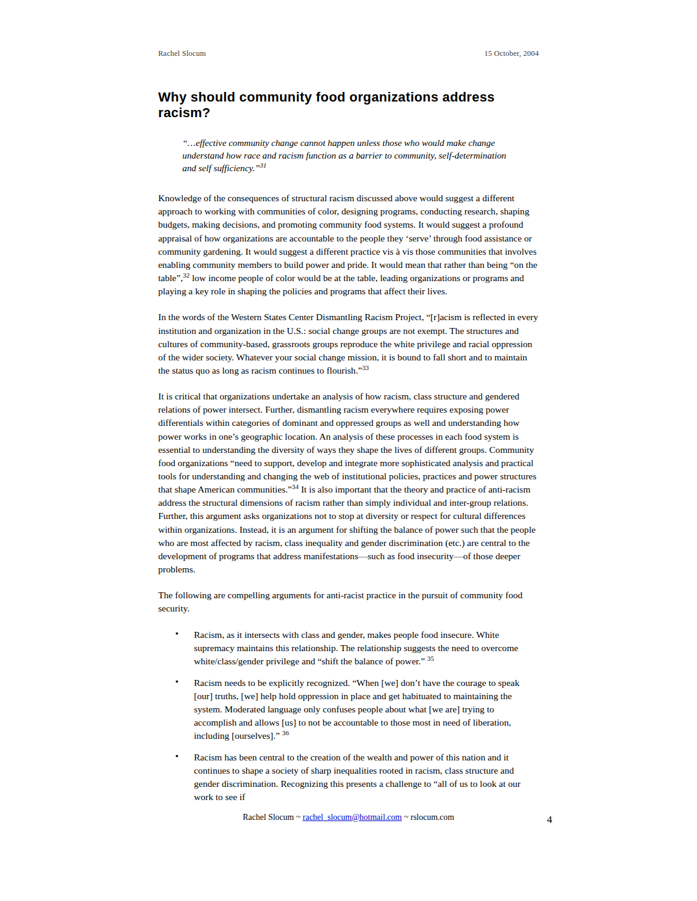Rachel Slocum 15 October, 2004
Why should community food organizations address racism?
“…effective community change cannot happen unless those who would make change understand how race and racism function as a barrier to community, self-determination and self sufficiency.”31
Knowledge of the consequences of structural racism discussed above would suggest a different approach to working with communities of color, designing programs, conducting research, shaping budgets, making decisions, and promoting community food systems. It would suggest a profound appraisal of how organizations are accountable to the people they ‘serve’ through food assistance or community gardening. It would suggest a different practice vis à vis those communities that involves enabling community members to build power and pride. It would mean that rather than being “on the table”,32 low income people of color would be at the table, leading organizations or programs and playing a key role in shaping the policies and programs that affect their lives.
In the words of the Western States Center Dismantling Racism Project, “[r]acism is reflected in every institution and organization in the U.S.: social change groups are not exempt. The structures and cultures of community-based, grassroots groups reproduce the white privilege and racial oppression of the wider society. Whatever your social change mission, it is bound to fall short and to maintain the status quo as long as racism continues to flourish.”33
It is critical that organizations undertake an analysis of how racism, class structure and gendered relations of power intersect. Further, dismantling racism everywhere requires exposing power differentials within categories of dominant and oppressed groups as well and understanding how power works in one’s geographic location. An analysis of these processes in each food system is essential to understanding the diversity of ways they shape the lives of different groups. Community food organizations “need to support, develop and integrate more sophisticated analysis and practical tools for understanding and changing the web of institutional policies, practices and power structures that shape American communities.”34 It is also important that the theory and practice of anti-racism address the structural dimensions of racism rather than simply individual and inter-group relations. Further, this argument asks organizations not to stop at diversity or respect for cultural differences within organizations. Instead, it is an argument for shifting the balance of power such that the people who are most affected by racism, class inequality and gender discrimination (etc.) are central to the development of programs that address manifestations—such as food insecurity—of those deeper problems.
The following are compelling arguments for anti-racist practice in the pursuit of community food security.
Racism, as it intersects with class and gender, makes people food insecure. White supremacy maintains this relationship. The relationship suggests the need to overcome white/class/gender privilege and “shift the balance of power.” 35
Racism needs to be explicitly recognized. “When [we] don’t have the courage to speak [our] truths, [we] help hold oppression in place and get habituated to maintaining the system. Moderated language only confuses people about what [we are] trying to accomplish and allows [us] to not be accountable to those most in need of liberation, including [ourselves].” 36
Racism has been central to the creation of the wealth and power of this nation and it continues to shape a society of sharp inequalities rooted in racism, class structure and gender discrimination. Recognizing this presents a challenge to “all of us to look at our work to see if
Rachel Slocum ~ rachel_slocum@hotmail.com ~ rslocum.com
4